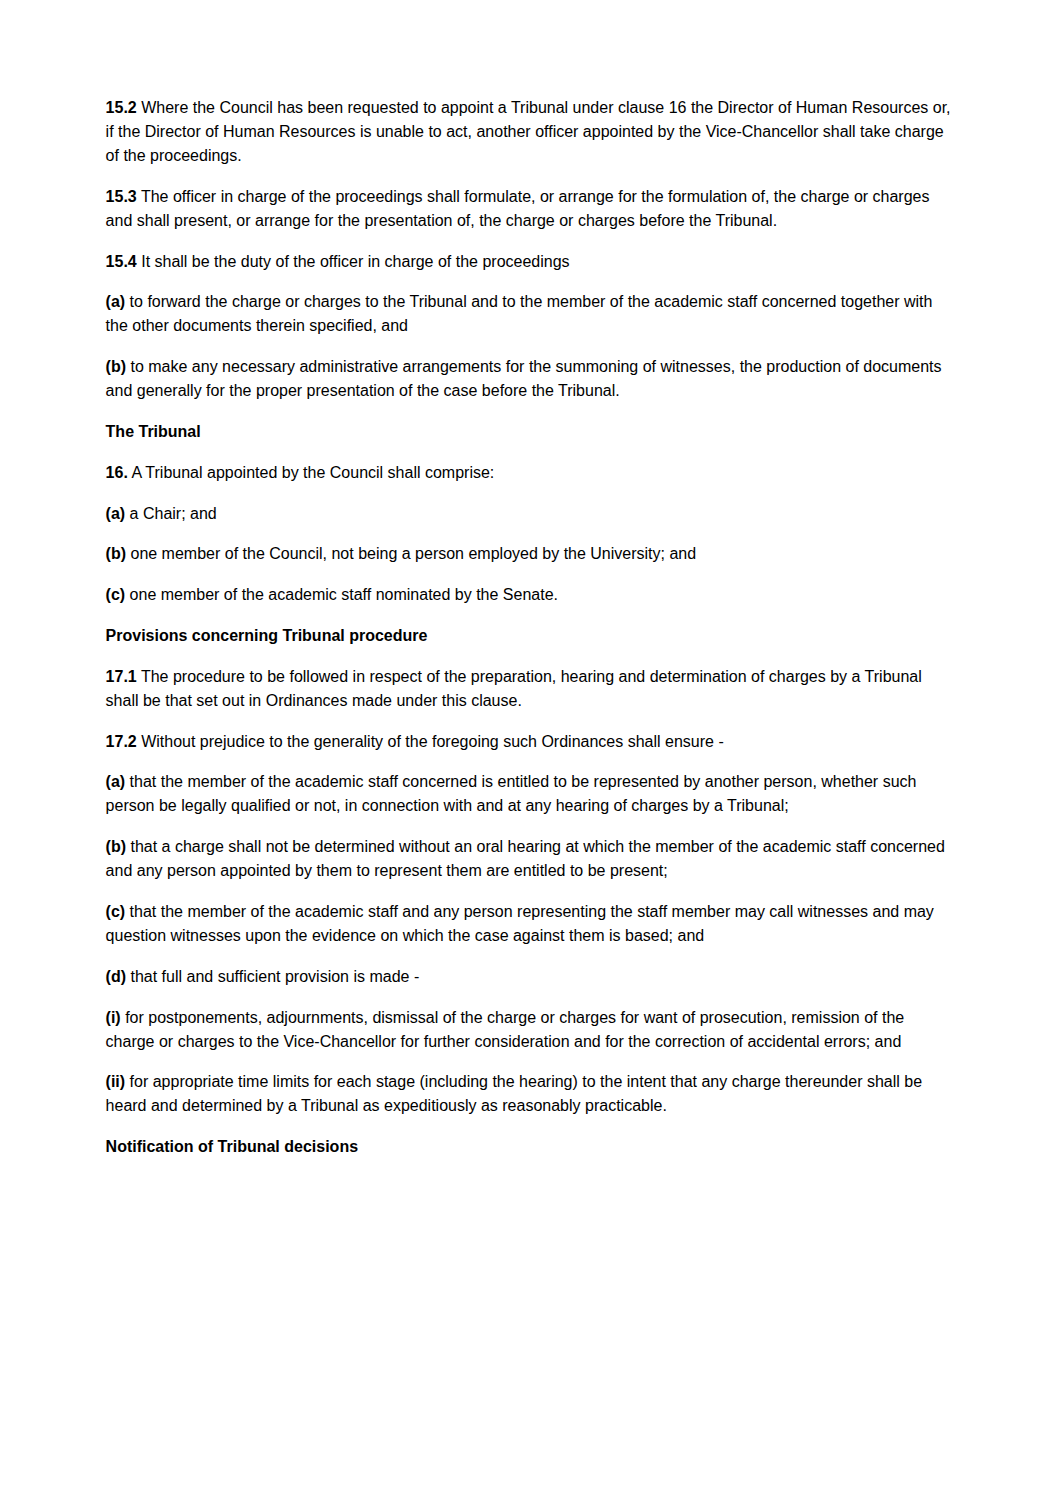15.2 Where the Council has been requested to appoint a Tribunal under clause 16 the Director of Human Resources or, if the Director of Human Resources is unable to act, another officer appointed by the Vice-Chancellor shall take charge of the proceedings.
15.3 The officer in charge of the proceedings shall formulate, or arrange for the formulation of, the charge or charges and shall present, or arrange for the presentation of, the charge or charges before the Tribunal.
15.4 It shall be the duty of the officer in charge of the proceedings
(a) to forward the charge or charges to the Tribunal and to the member of the academic staff concerned together with the other documents therein specified, and
(b) to make any necessary administrative arrangements for the summoning of witnesses, the production of documents and generally for the proper presentation of the case before the Tribunal.
The Tribunal
16. A Tribunal appointed by the Council shall comprise:
(a) a Chair; and
(b) one member of the Council, not being a person employed by the University; and
(c) one member of the academic staff nominated by the Senate.
Provisions concerning Tribunal procedure
17.1 The procedure to be followed in respect of the preparation, hearing and determination of charges by a Tribunal shall be that set out in Ordinances made under this clause.
17.2 Without prejudice to the generality of the foregoing such Ordinances shall ensure -
(a) that the member of the academic staff concerned is entitled to be represented by another person, whether such person be legally qualified or not, in connection with and at any hearing of charges by a Tribunal;
(b) that a charge shall not be determined without an oral hearing at which the member of the academic staff concerned and any person appointed by them to represent them are entitled to be present;
(c) that the member of the academic staff and any person representing the staff member may call witnesses and may question witnesses upon the evidence on which the case against them is based; and
(d) that full and sufficient provision is made -
(i) for postponements, adjournments, dismissal of the charge or charges for want of prosecution, remission of the charge or charges to the Vice-Chancellor for further consideration and for the correction of accidental errors; and
(ii) for appropriate time limits for each stage (including the hearing) to the intent that any charge thereunder shall be heard and determined by a Tribunal as expeditiously as reasonably practicable.
Notification of Tribunal decisions